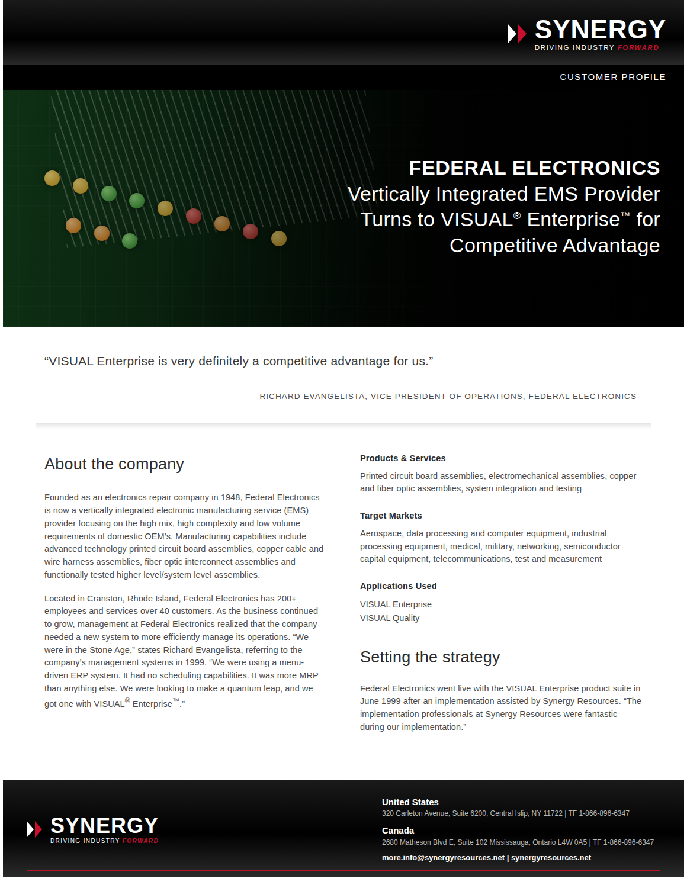SYNERGY DRIVING INDUSTRY FORWARD
CUSTOMER PROFILE
FEDERAL ELECTRONICS
Vertically Integrated EMS Provider
Turns to VISUAL® Enterprise™ for
Competitive Advantage
“VISUAL Enterprise is very definitely a competitive advantage for us.”
RICHARD EVANGELISTA, VICE PRESIDENT OF OPERATIONS, FEDERAL ELECTRONICS
About the company
Founded as an electronics repair company in 1948, Federal Electronics is now a vertically integrated electronic manufacturing service (EMS) provider focusing on the high mix, high complexity and low volume requirements of domestic OEM’s. Manufacturing capabilities include advanced technology printed circuit board assemblies, copper cable and wire harness assemblies, fiber optic interconnect assemblies and functionally tested higher level/system level assemblies.
Located in Cranston, Rhode Island, Federal Electronics has 200+ employees and services over 40 customers. As the business continued to grow, management at Federal Electronics realized that the company needed a new system to more efficiently manage its operations. “We were in the Stone Age,” states Richard Evangelista, referring to the company’s management systems in 1999. “We were using a menu-driven ERP system. It had no scheduling capabilities. It was more MRP than anything else. We were looking to make a quantum leap, and we got one with VISUAL® Enterprise™.”
Products & Services
Printed circuit board assemblies, electromechanical assemblies, copper and fiber optic assemblies, system integration and testing
Target Markets
Aerospace, data processing and computer equipment, industrial processing equipment, medical, military, networking, semiconductor capital equipment, telecommunications, test and measurement
Applications Used
VISUAL Enterprise
VISUAL Quality
Setting the strategy
Federal Electronics went live with the VISUAL Enterprise product suite in June 1999 after an implementation assisted by Synergy Resources. “The implementation professionals at Synergy Resources were fantastic during our implementation.”
SYNERGY DRIVING INDUSTRY FORWARD
United States 320 Carleton Avenue, Suite 6200, Central Islip, NY 11722 | TF 1-866-896-6347 Canada 2680 Matheson Blvd E, Suite 102 Mississauga, Ontario L4W 0A5 | TF 1-866-896-6347 more.info@synergyresources.net | synergyresources.net